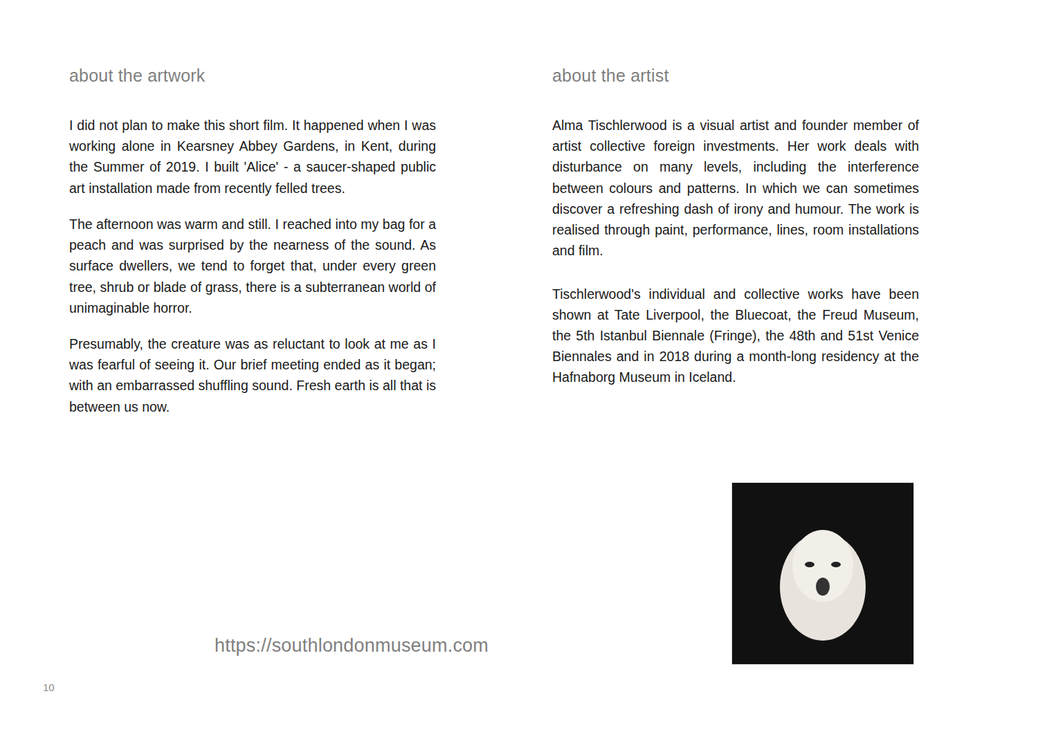about the artwork
I did not plan to make this short film. It happened when I was working alone in Kearsney Abbey Gardens, in Kent, during the Summer of 2019. I built 'Alice' - a saucer-shaped public art installation made from recently felled trees.
The afternoon was warm and still. I reached into my bag for a peach and was surprised by the nearness of the sound. As surface dwellers, we tend to forget that, under every green tree, shrub or blade of grass, there is a subterranean world of unimaginable horror.
Presumably, the creature was as reluctant to look at me as I was fearful of seeing it. Our brief meeting ended as it began; with an embarrassed shuffling sound. Fresh earth is all that is between us now.
about the artist
Alma Tischlerwood is a visual artist and founder member of artist collective foreign investments. Her work deals with disturbance on many levels, including the interference between colours and patterns. In which we can sometimes discover a refreshing dash of irony and humour. The work is realised through paint, performance, lines, room installations and film.
Tischlerwood's individual and collective works have been shown at Tate Liverpool, the Bluecoat, the Freud Museum, the 5th Istanbul Biennale (Fringe), the 48th and 51st Venice Biennales and in 2018 during a month-long residency at the Hafnaborg Museum in Iceland.
https://southlondonmuseum.com
10